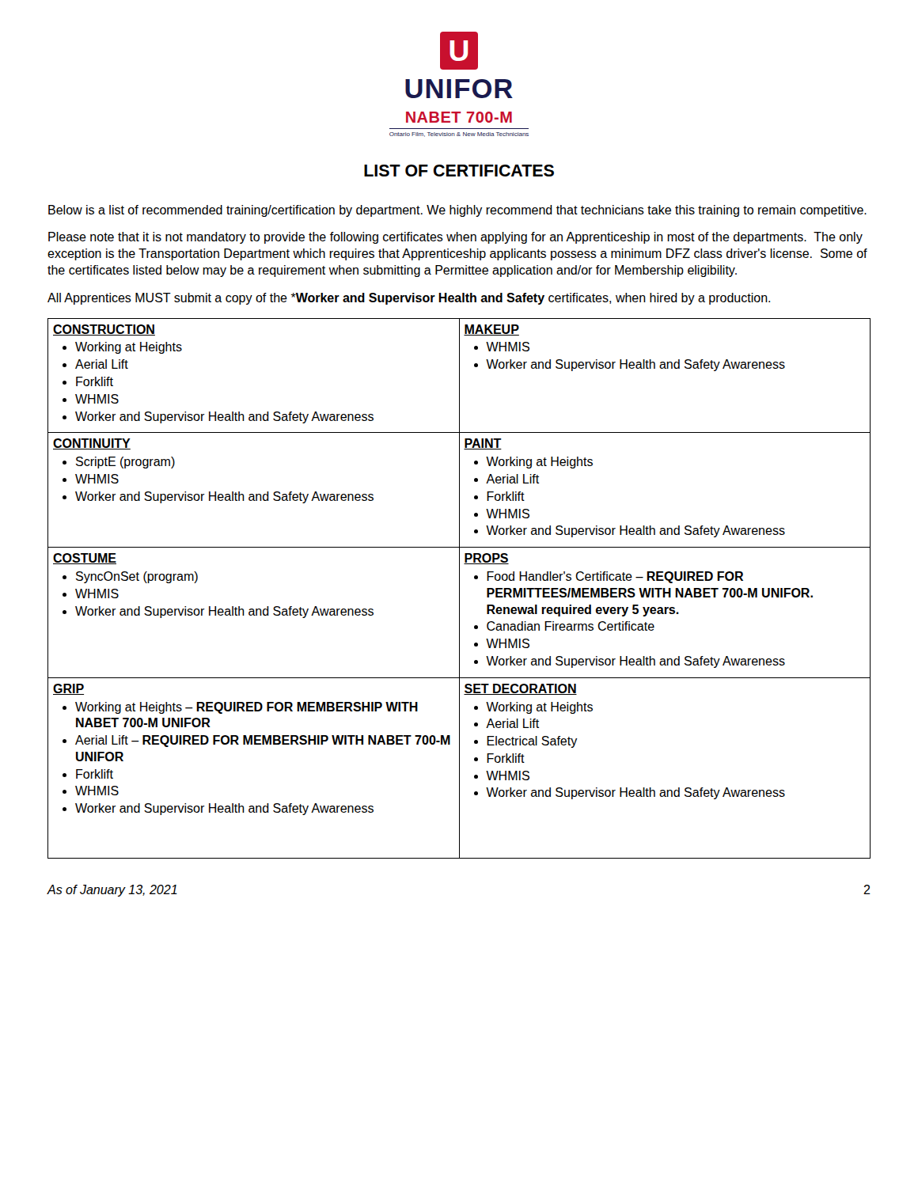U
UNIFOR
NABET 700-M
Ontario Film, Television & New Media Technicians
LIST OF CERTIFICATES
Below is a list of recommended training/certification by department. We highly recommend that technicians take this training to remain competitive.
Please note that it is not mandatory to provide the following certificates when applying for an Apprenticeship in most of the departments. The only exception is the Transportation Department which requires that Apprenticeship applicants possess a minimum DFZ class driver's license. Some of the certificates listed below may be a requirement when submitting a Permittee application and/or for Membership eligibility.
All Apprentices MUST submit a copy of the *Worker and Supervisor Health and Safety certificates, when hired by a production.
| CONSTRUCTION Working at Heights Aerial Lift Forklift WHMIS Worker and Supervisor Health and Safety Awareness | MAKEUP WHMIS Worker and Supervisor Health and Safety Awareness |
| CONTINUITY ScriptE (program) WHMIS Worker and Supervisor Health and Safety Awareness | PAINT Working at Heights Aerial Lift Forklift WHMIS Worker and Supervisor Health and Safety Awareness |
| COSTUME SyncOnSet (program) WHMIS Worker and Supervisor Health and Safety Awareness | PROPS Food Handler's Certificate – REQUIRED FOR PERMITTEES/MEMBERS WITH NABET 700-M UNIFOR. Renewal required every 5 years. Canadian Firearms Certificate WHMIS Worker and Supervisor Health and Safety Awareness |
| GRIP Working at Heights – REQUIRED FOR MEMBERSHIP WITH NABET 700-M UNIFOR Aerial Lift – REQUIRED FOR MEMBERSHIP WITH NABET 700-M UNIFOR Forklift WHMIS Worker and Supervisor Health and Safety Awareness | SET DECORATION Working at Heights Aerial Lift Electrical Safety Forklift WHMIS Worker and Supervisor Health and Safety Awareness |
As of January 13, 2021 2